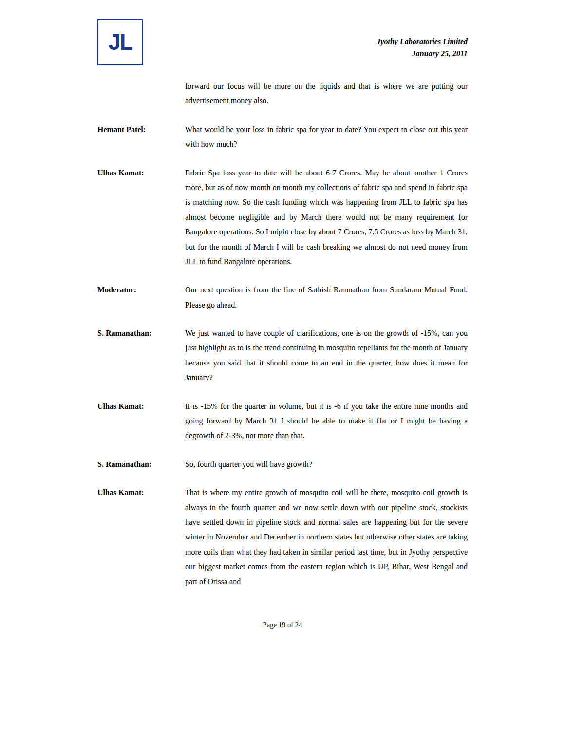JL
Jyothy Laboratories Limited
January 25, 2011
forward our focus will be more on the liquids and that is where we are putting our advertisement money also.
Hemant Patel:
What would be your loss in fabric spa for year to date? You expect to close out this year with how much?
Ulhas Kamat:
Fabric Spa loss year to date will be about 6-7 Crores. May be about another 1 Crores more, but as of now month on month my collections of fabric spa and spend in fabric spa is matching now. So the cash funding which was happening from JLL to fabric spa has almost become negligible and by March there would not be many requirement for Bangalore operations. So I might close by about 7 Crores, 7.5 Crores as loss by March 31, but for the month of March I will be cash breaking we almost do not need money from JLL to fund Bangalore operations.
Moderator:
Our next question is from the line of Sathish Ramnathan from Sundaram Mutual Fund. Please go ahead.
S. Ramanathan:
We just wanted to have couple of clarifications, one is on the growth of -15%, can you just highlight as to is the trend continuing in mosquito repellants for the month of January because you said that it should come to an end in the quarter, how does it mean for January?
Ulhas Kamat:
It is -15% for the quarter in volume, but it is -6 if you take the entire nine months and going forward by March 31 I should be able to make it flat or I might be having a degrowth of 2-3%, not more than that.
S. Ramanathan:
So, fourth quarter you will have growth?
Ulhas Kamat:
That is where my entire growth of mosquito coil will be there, mosquito coil growth is always in the fourth quarter and we now settle down with our pipeline stock, stockists have settled down in pipeline stock and normal sales are happening but for the severe winter in November and December in northern states but otherwise other states are taking more coils than what they had taken in similar period last time, but in Jyothy perspective our biggest market comes from the eastern region which is UP, Bihar, West Bengal and part of Orissa and
Page 19 of 24